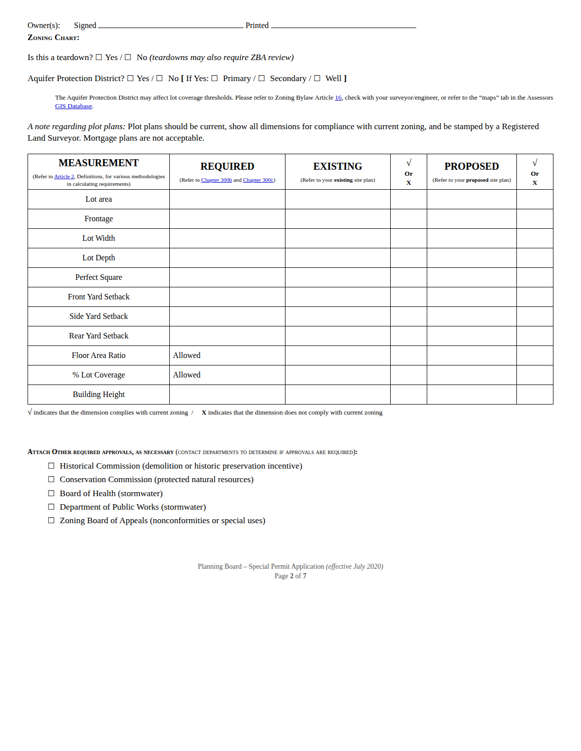Owner(s): Signed Printed
Zoning Chart:
Is this a teardown? ☐Yes / ☐ No (teardowns may also require ZBA review)
Aquifer Protection District? ☐Yes / ☐ No [ If Yes: ☐ Primary / ☐ Secondary / ☐ Well ]
The Aquifer Protection District may affect lot coverage thresholds. Please refer to Zoning Bylaw Article 16, check with your surveyor/engineer, or refer to the “maps” tab in the Assessors GIS Database.
A note regarding plot plans: Plot plans should be current, show all dimensions for compliance with current zoning, and be stamped by a Registered Land Surveyor. Mortgage plans are not acceptable.
| MEASUREMENT (Refer to Article 2 , Definitions, for various methodologies in calculating requirements) | REQUIRED (Refer to Chapter 300b and Chapter 300c ) | EXISTING (Refer to your existing site plan) | √ Or X | PROPOSED (Refer to your proposed site plan) | √ Or X |
| --- | --- | --- | --- | --- | --- |
| Lot area | | | | | |
| Frontage | | | | | |
| Lot Width | | | | | |
| Lot Depth | | | | | |
| Perfect Square | | | | | |
| Front Yard Setback | | | | | |
| Side Yard Setback | | | | | |
| Rear Yard Setback | | | | | |
| Floor Area Ratio | Allowed | | | | |
| % Lot Coverage | Allowed | | | | |
| Building Height | | | | | |
√ indicates that the dimension complies with current zoning / X indicates that the dimension does not comply with current zoning
Attach Other required approvals, as necessary (contact departments to determine if approvals are required):
☐ Historical Commission (demolition or historic preservation incentive)
☐ Conservation Commission (protected natural resources)
☐ Board of Health (stormwater)
☐ Department of Public Works (stormwater)
☐ Zoning Board of Appeals (nonconformities or special uses)
Planning Board – Special Permit Application (effective July 2020)
Page 2 of 7